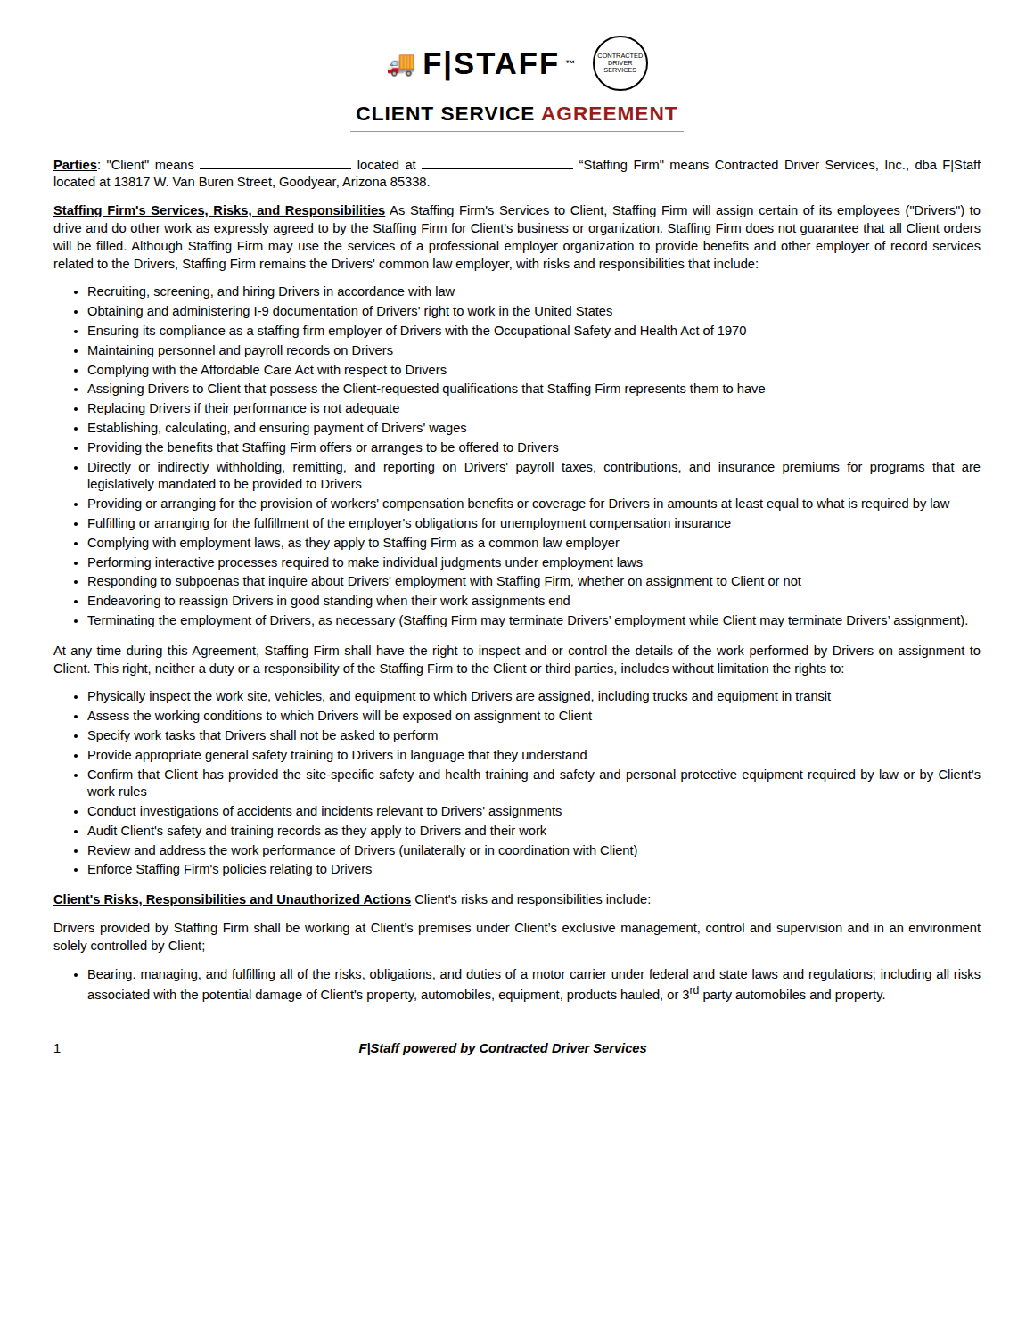🚚F|STAFF™
CONTRACTED DRIVER SERVICES
CLIENT SERVICE AGREEMENT
Parties: "Client" means located at “Staffing Firm" means Contracted Driver Services, Inc., dba F|Staff located at 13817 W. Van Buren Street, Goodyear, Arizona 85338.
Staffing Firm's Services, Risks, and Responsibilities As Staffing Firm's Services to Client, Staffing Firm will assign certain of its employees ("Drivers") to drive and do other work as expressly agreed to by the Staffing Firm for Client's business or organization. Staffing Firm does not guarantee that all Client orders will be filled. Although Staffing Firm may use the services of a professional employer organization to provide benefits and other employer of record services related to the Drivers, Staffing Firm remains the Drivers' common law employer, with risks and responsibilities that include:
Recruiting, screening, and hiring Drivers in accordance with law
Obtaining and administering I-9 documentation of Drivers' right to work in the United States
Ensuring its compliance as a staffing firm employer of Drivers with the Occupational Safety and Health Act of 1970
Maintaining personnel and payroll records on Drivers
Complying with the Affordable Care Act with respect to Drivers
Assigning Drivers to Client that possess the Client-requested qualifications that Staffing Firm represents them to have
Replacing Drivers if their performance is not adequate
Establishing, calculating, and ensuring payment of Drivers' wages
Providing the benefits that Staffing Firm offers or arranges to be offered to Drivers
Directly or indirectly withholding, remitting, and reporting on Drivers' payroll taxes, contributions, and insurance premiums for programs that are legislatively mandated to be provided to Drivers
Providing or arranging for the provision of workers' compensation benefits or coverage for Drivers in amounts at least equal to what is required by law
Fulfilling or arranging for the fulfillment of the employer's obligations for unemployment compensation insurance
Complying with employment laws, as they apply to Staffing Firm as a common law employer
Performing interactive processes required to make individual judgments under employment laws
Responding to subpoenas that inquire about Drivers' employment with Staffing Firm, whether on assignment to Client or not
Endeavoring to reassign Drivers in good standing when their work assignments end
Terminating the employment of Drivers, as necessary (Staffing Firm may terminate Drivers’ employment while Client may terminate Drivers’ assignment).
At any time during this Agreement, Staffing Firm shall have the right to inspect and or control the details of the work performed by Drivers on assignment to Client. This right, neither a duty or a responsibility of the Staffing Firm to the Client or third parties, includes without limitation the rights to:
Physically inspect the work site, vehicles, and equipment to which Drivers are assigned, including trucks and equipment in transit
Assess the working conditions to which Drivers will be exposed on assignment to Client
Specify work tasks that Drivers shall not be asked to perform
Provide appropriate general safety training to Drivers in language that they understand
Confirm that Client has provided the site-specific safety and health training and safety and personal protective equipment required by law or by Client's work rules
Conduct investigations of accidents and incidents relevant to Drivers' assignments
Audit Client's safety and training records as they apply to Drivers and their work
Review and address the work performance of Drivers (unilaterally or in coordination with Client)
Enforce Staffing Firm's policies relating to Drivers
Client's Risks, Responsibilities and Unauthorized Actions Client's risks and responsibilities include:
Drivers provided by Staffing Firm shall be working at Client’s premises under Client’s exclusive management, control and supervision and in an environment solely controlled by Client;
Bearing. managing, and fulfilling all of the risks, obligations, and duties of a motor carrier under federal and state laws and regulations; including all risks associated with the potential damage of Client's property, automobiles, equipment, products hauled, or 3rd party automobiles and property.
1
F|Staff powered by Contracted Driver Services